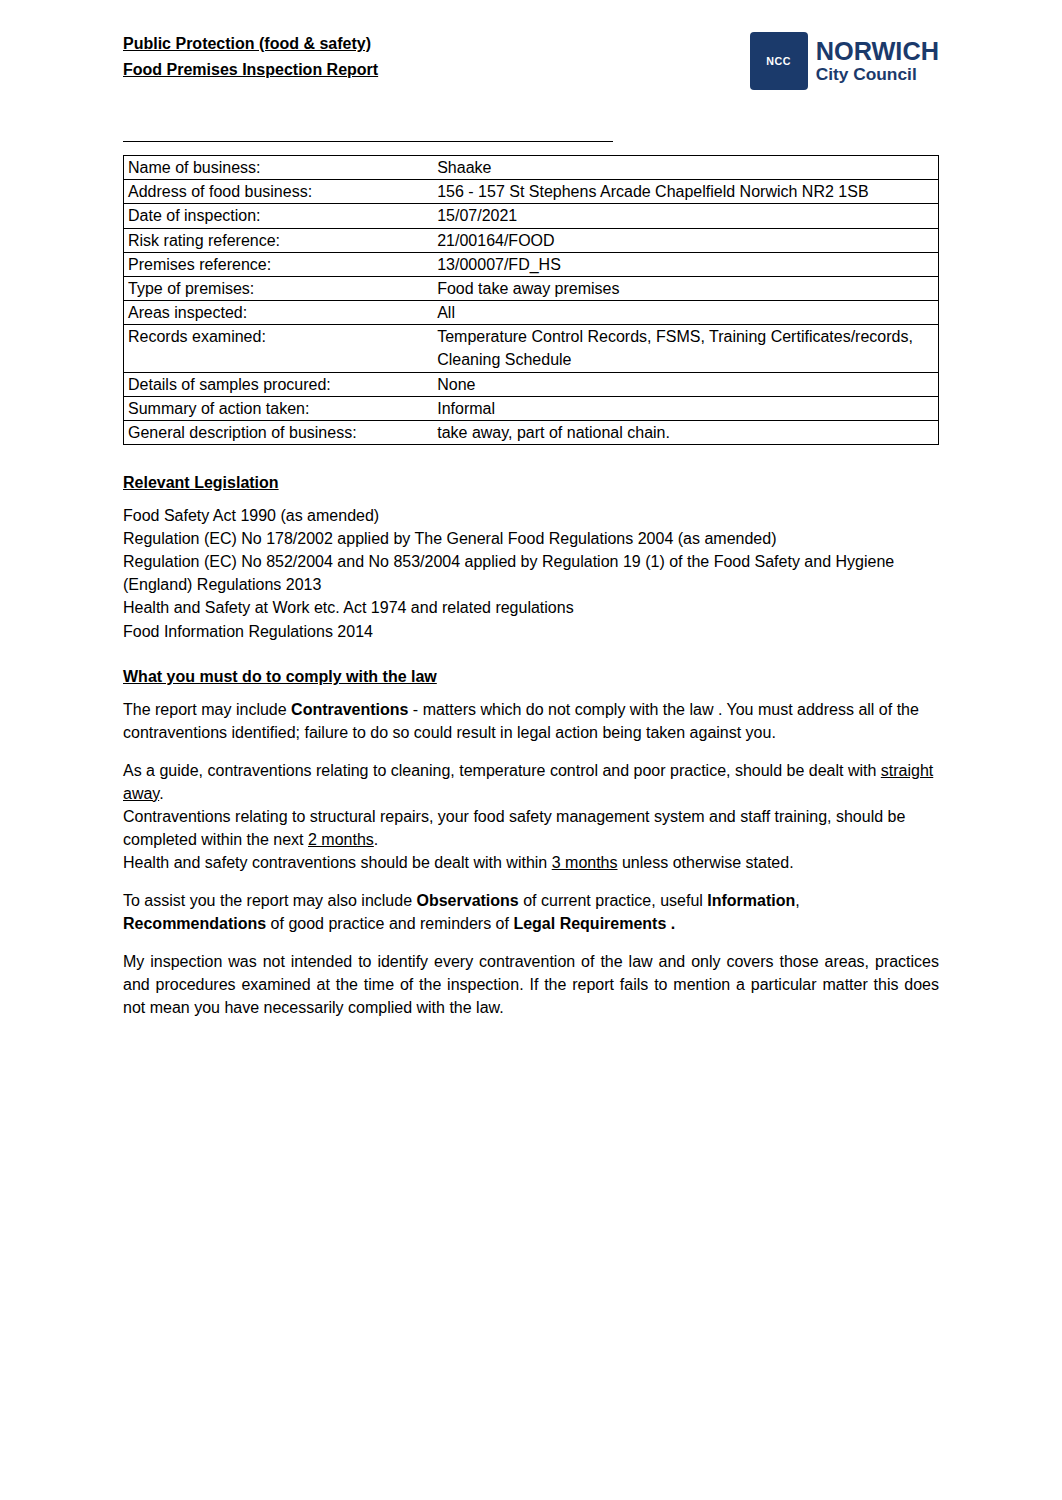NCC NORWICH City Council
Public Protection (food & safety)
Food Premises Inspection Report
| Name of business: | Shaake |
| Address of food business: | 156 - 157 St Stephens Arcade Chapelfield Norwich NR2 1SB |
| Date of inspection: | 15/07/2021 |
| Risk rating reference: | 21/00164/FOOD |
| Premises reference: | 13/00007/FD_HS |
| Type of premises: | Food take away premises |
| Areas inspected: | All |
| Records examined: | Temperature Control Records, FSMS, Training Certificates/records, Cleaning Schedule |
| Details of samples procured: | None |
| Summary of action taken: | Informal |
| General description of business: | take away, part of national chain. |
Relevant Legislation
Food Safety Act 1990 (as amended)
Regulation (EC) No 178/2002 applied by The General Food Regulations 2004 (as amended)
Regulation (EC) No 852/2004 and No 853/2004 applied by Regulation 19 (1) of the Food Safety and Hygiene (England) Regulations 2013
Health and Safety at Work etc. Act 1974 and related regulations
Food Information Regulations 2014
What you must do to comply with the law
The report may include Contraventions - matters which do not comply with the law . You must address all of the contraventions identified; failure to do so could result in legal action being taken against you.
As a guide, contraventions relating to cleaning, temperature control and poor practice, should be dealt with straight away.
Contraventions relating to structural repairs, your food safety management system and staff training, should be completed within the next 2 months.
Health and safety contraventions should be dealt with within 3 months unless otherwise stated.
To assist you the report may also include Observations of current practice, useful Information, Recommendations of good practice and reminders of Legal Requirements .
My inspection was not intended to identify every contravention of the law and only covers those areas, practices and procedures examined at the time of the inspection. If the report fails to mention a particular matter this does not mean you have necessarily complied with the law.